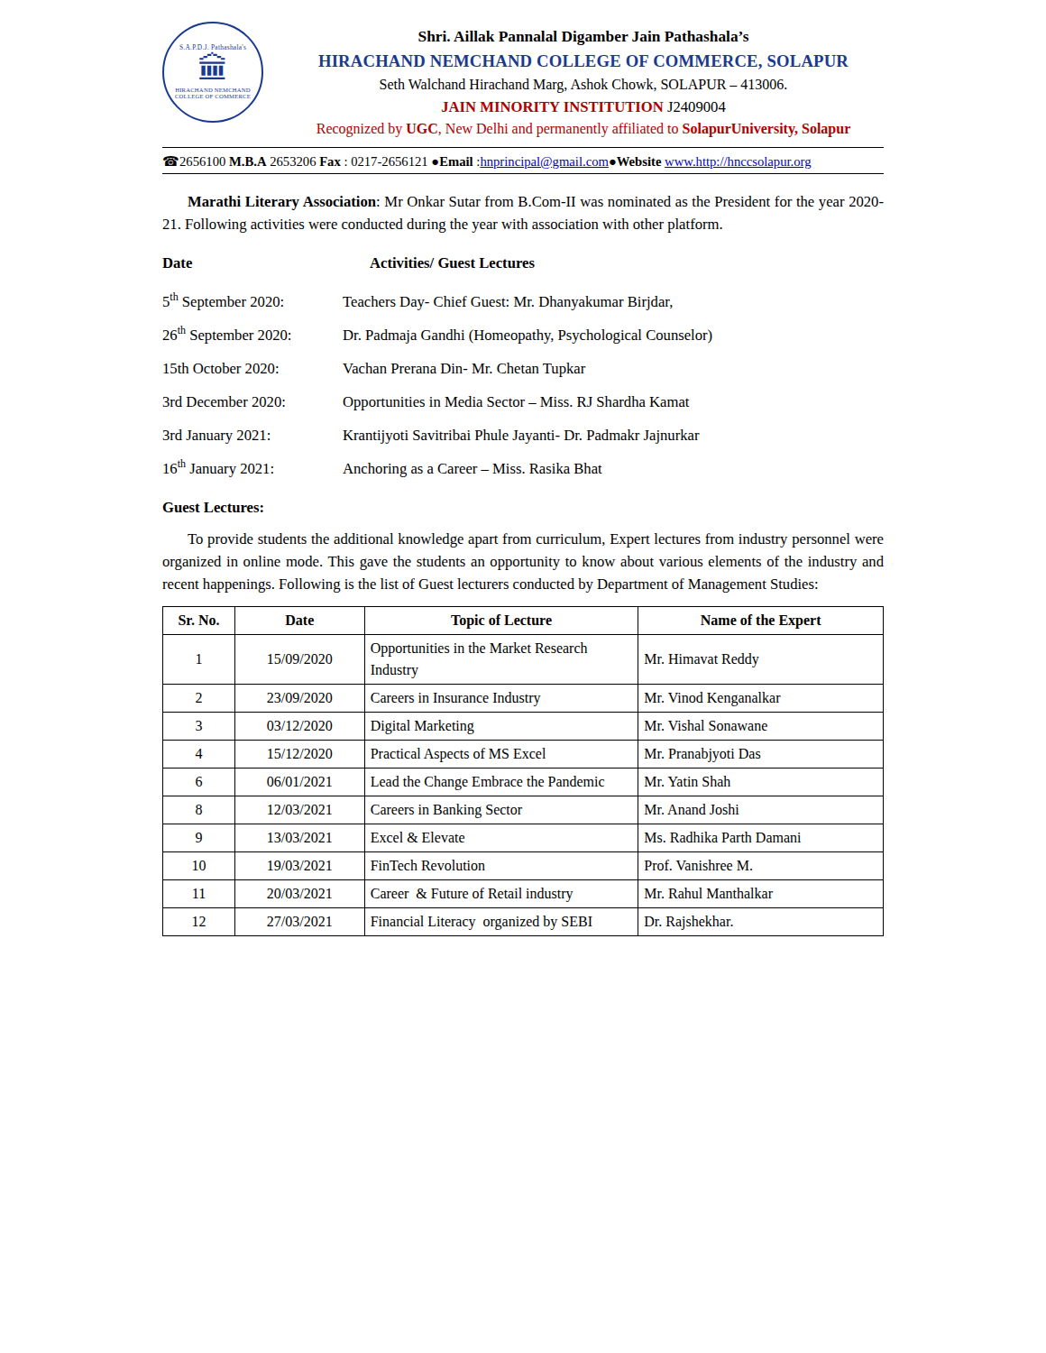S.A.P.D.J. Pathashala's
🏛
HIRACHAND NEMCHAND
COLLEGE OF COMMERCE
Shri. Aillak Pannalal Digamber Jain Pathashala’s
HIRACHAND NEMCHAND COLLEGE OF COMMERCE, SOLAPUR
Seth Walchand Hirachand Marg, Ashok Chowk, SOLAPUR – 413006.
JAIN MINORITY INSTITUTION J2409004
Recognized by UGC, New Delhi and permanently affiliated to SolapurUniversity, Solapur
☎2656100 M.B.A 2653206 Fax : 0217-2656121 ●Email :hnprincipal@gmail.com●Website www.http://hnccsolapur.org
Marathi Literary Association: Mr Onkar Sutar from B.Com-II was nominated as the President for the year 2020-21. Following activities were conducted during the year with association with other platform.
Date
Activities/ Guest Lectures
5th September 2020:
Teachers Day- Chief Guest: Mr. Dhanyakumar Birjdar,
26th September 2020:
Dr. Padmaja Gandhi (Homeopathy, Psychological Counselor)
15th October 2020:
Vachan Prerana Din- Mr. Chetan Tupkar
3rd December 2020:
Opportunities in Media Sector – Miss. RJ Shardha Kamat
3rd January 2021:
Krantijyoti Savitribai Phule Jayanti- Dr. Padmakr Jajnurkar
16th January 2021:
Anchoring as a Career – Miss. Rasika Bhat
Guest Lectures:
To provide students the additional knowledge apart from curriculum, Expert lectures from industry personnel were organized in online mode. This gave the students an opportunity to know about various elements of the industry and recent happenings. Following is the list of Guest lecturers conducted by Department of Management Studies:
| Sr. No. | Date | Topic of Lecture | Name of the Expert |
| --- | --- | --- | --- |
| 1 | 15/09/2020 | Opportunities in the Market Research Industry | Mr. Himavat Reddy |
| 2 | 23/09/2020 | Careers in Insurance Industry | Mr. Vinod Kenganalkar |
| 3 | 03/12/2020 | Digital Marketing | Mr. Vishal Sonawane |
| 4 | 15/12/2020 | Practical Aspects of MS Excel | Mr. Pranabjyoti Das |
| 6 | 06/01/2021 | Lead the Change Embrace the Pandemic | Mr. Yatin Shah |
| 8 | 12/03/2021 | Careers in Banking Sector | Mr. Anand Joshi |
| 9 | 13/03/2021 | Excel & Elevate | Ms. Radhika Parth Damani |
| 10 | 19/03/2021 | FinTech Revolution | Prof. Vanishree M. |
| 11 | 20/03/2021 | Career & Future of Retail industry | Mr. Rahul Manthalkar |
| 12 | 27/03/2021 | Financial Literacy organized by SEBI | Dr. Rajshekhar. |